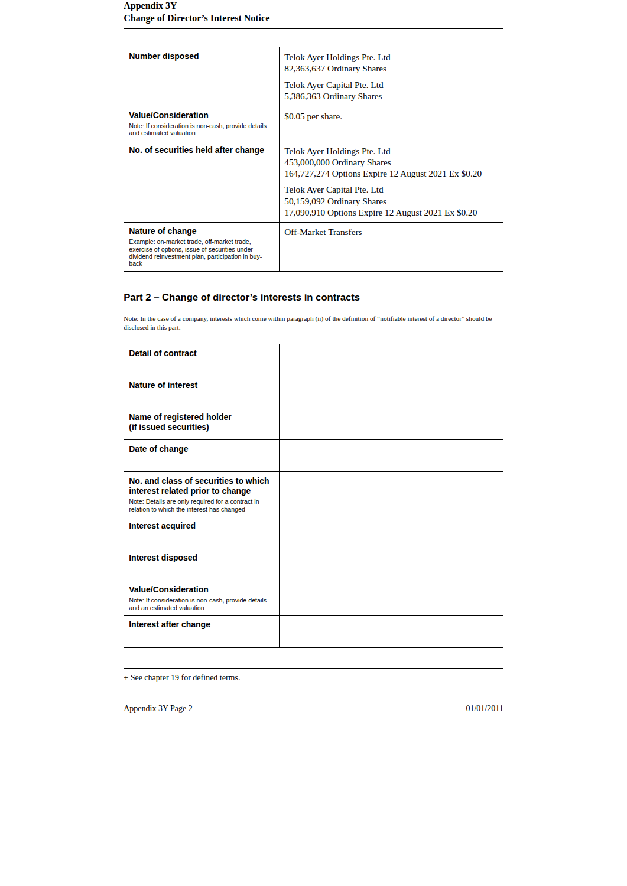Appendix 3Y
Change of Director’s Interest Notice
| Number disposed | Telok Ayer Holdings Pte. Ltd 82,363,637 Ordinary Shares Telok Ayer Capital Pte. Ltd 5,386,363 Ordinary Shares |
| Value/Consideration Note: If consideration is non-cash, provide details and estimated valuation | $0.05 per share. |
| No. of securities held after change | Telok Ayer Holdings Pte. Ltd 453,000,000 Ordinary Shares 164,727,274 Options Expire 12 August 2021 Ex $0.20 Telok Ayer Capital Pte. Ltd 50,159,092 Ordinary Shares 17,090,910 Options Expire 12 August 2021 Ex $0.20 |
| Nature of change Example: on-market trade, off-market trade, exercise of options, issue of securities under dividend reinvestment plan, participation in buy-back | Off-Market Transfers |
Part 2 – Change of director’s interests in contracts
Note: In the case of a company, interests which come within paragraph (ii) of the definition of “notifiable interest of a director” should be disclosed in this part.
| Detail of contract | |
| Nature of interest | |
| Name of registered holder (if issued securities) | |
| Date of change | |
| No. and class of securities to which interest related prior to change Note: Details are only required for a contract in relation to which the interest has changed | |
| Interest acquired | |
| Interest disposed | |
| Value/Consideration Note: If consideration is non-cash, provide details and an estimated valuation | |
| Interest after change | |
+ See chapter 19 for defined terms.
Appendix 3Y Page 2
01/01/2011